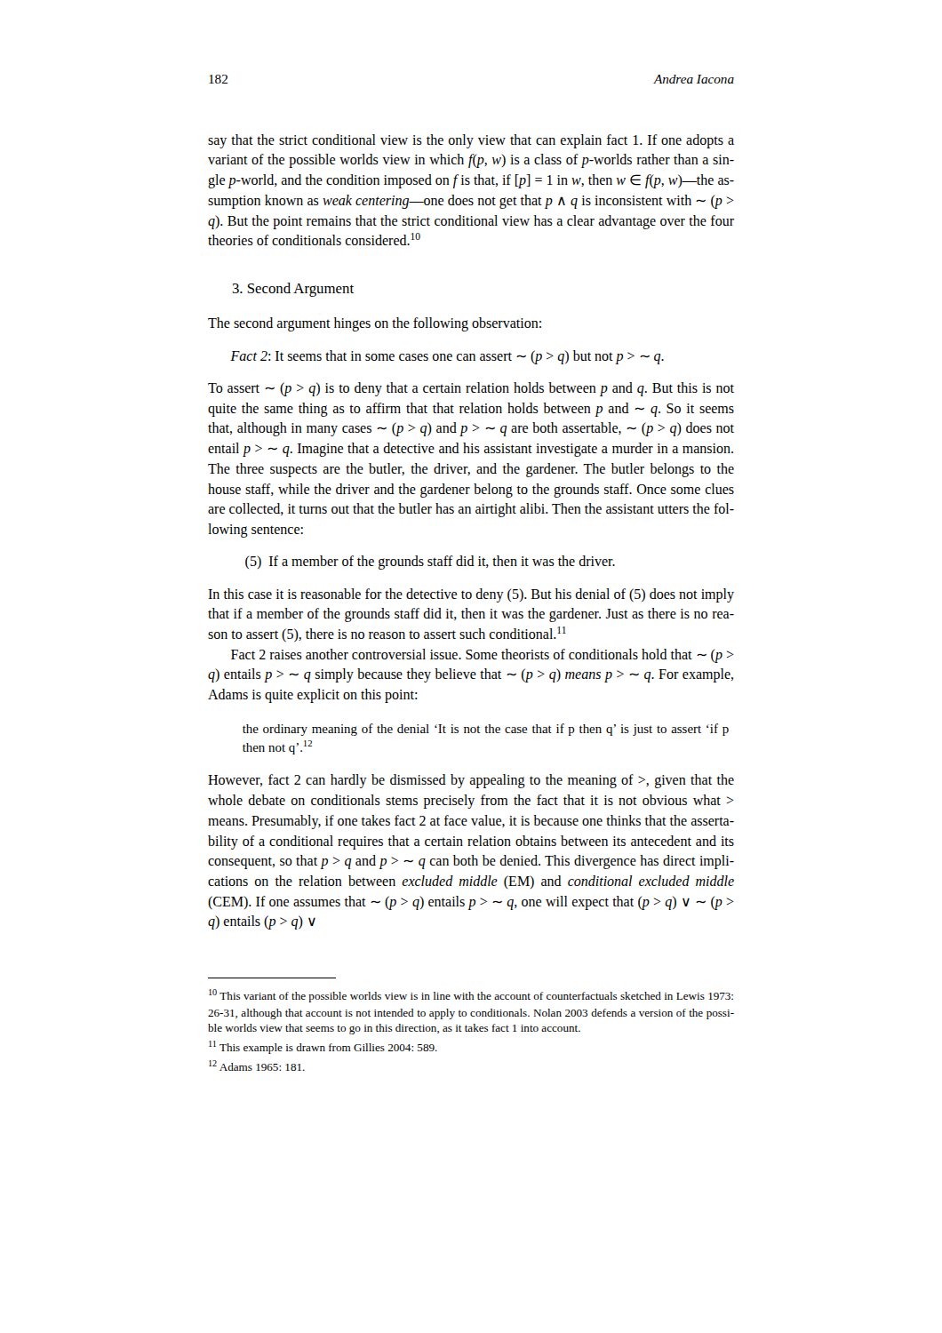182 Andrea Iacona
say that the strict conditional view is the only view that can explain fact 1. If one adopts a variant of the possible worlds view in which f(p, w) is a class of p-worlds rather than a single p-world, and the condition imposed on f is that, if [p] = 1 in w, then w ∈ f(p, w)—the assumption known as weak centering—one does not get that p ∧ q is inconsistent with ∼ (p > q). But the point remains that the strict conditional view has a clear advantage over the four theories of conditionals considered.10
3. Second Argument
The second argument hinges on the following observation:
Fact 2: It seems that in some cases one can assert ∼ (p > q) but not p > ∼ q.
To assert ∼ (p > q) is to deny that a certain relation holds between p and q. But this is not quite the same thing as to affirm that that relation holds between p and ∼ q. So it seems that, although in many cases ∼ (p > q) and p > ∼ q are both assertable, ∼ (p > q) does not entail p > ∼ q. Imagine that a detective and his assistant investigate a murder in a mansion. The three suspects are the butler, the driver, and the gardener. The butler belongs to the house staff, while the driver and the gardener belong to the grounds staff. Once some clues are collected, it turns out that the butler has an airtight alibi. Then the assistant utters the following sentence:
(5) If a member of the grounds staff did it, then it was the driver.
In this case it is reasonable for the detective to deny (5). But his denial of (5) does not imply that if a member of the grounds staff did it, then it was the gardener. Just as there is no reason to assert (5), there is no reason to assert such conditional.11
Fact 2 raises another controversial issue. Some theorists of conditionals hold that ∼ (p > q) entails p > ∼ q simply because they believe that ∼ (p > q) means p > ∼ q. For example, Adams is quite explicit on this point:
the ordinary meaning of the denial ‘It is not the case that if p then q’ is just to assert ‘if p then not q’.12
However, fact 2 can hardly be dismissed by appealing to the meaning of >, given that the whole debate on conditionals stems precisely from the fact that it is not obvious what > means. Presumably, if one takes fact 2 at face value, it is because one thinks that the assertability of a conditional requires that a certain relation obtains between its antecedent and its consequent, so that p > q and p > ∼ q can both be denied. This divergence has direct implications on the relation between excluded middle (EM) and conditional excluded middle (CEM). If one assumes that ∼ (p > q) entails p > ∼ q, one will expect that (p > q) ∨ ∼ (p > q) entails (p > q) ∨
10 This variant of the possible worlds view is in line with the account of counterfactuals sketched in Lewis 1973: 26-31, although that account is not intended to apply to conditionals. Nolan 2003 defends a version of the possible worlds view that seems to go in this direction, as it takes fact 1 into account.
11 This example is drawn from Gillies 2004: 589.
12 Adams 1965: 181.